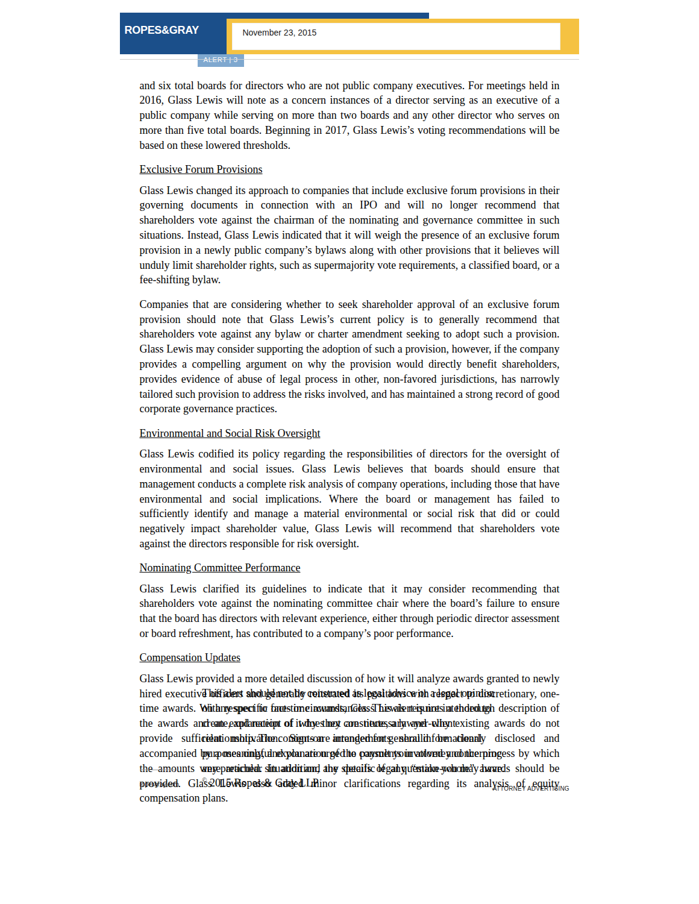ROPES&GRAY
November 23, 2015
ALERT | 3
and six total boards for directors who are not public company executives. For meetings held in 2016, Glass Lewis will note as a concern instances of a director serving as an executive of a public company while serving on more than two boards and any other director who serves on more than five total boards. Beginning in 2017, Glass Lewis’s voting recommendations will be based on these lowered thresholds.
Exclusive Forum Provisions
Glass Lewis changed its approach to companies that include exclusive forum provisions in their governing documents in connection with an IPO and will no longer recommend that shareholders vote against the chairman of the nominating and governance committee in such situations. Instead, Glass Lewis indicated that it will weigh the presence of an exclusive forum provision in a newly public company’s bylaws along with other provisions that it believes will unduly limit shareholder rights, such as supermajority vote requirements, a classified board, or a fee-shifting bylaw.
Companies that are considering whether to seek shareholder approval of an exclusive forum provision should note that Glass Lewis’s current policy is to generally recommend that shareholders vote against any bylaw or charter amendment seeking to adopt such a provision. Glass Lewis may consider supporting the adoption of such a provision, however, if the company provides a compelling argument on why the provision would directly benefit shareholders, provides evidence of abuse of legal process in other, non-favored jurisdictions, has narrowly tailored such provision to address the risks involved, and has maintained a strong record of good corporate governance practices.
Environmental and Social Risk Oversight
Glass Lewis codified its policy regarding the responsibilities of directors for the oversight of environmental and social issues. Glass Lewis believes that boards should ensure that management conducts a complete risk analysis of company operations, including those that have environmental and social implications. Where the board or management has failed to sufficiently identify and manage a material environmental or social risk that did or could negatively impact shareholder value, Glass Lewis will recommend that shareholders vote against the directors responsible for risk oversight.
Nominating Committee Performance
Glass Lewis clarified its guidelines to indicate that it may consider recommending that shareholders vote against the nominating committee chair where the board’s failure to ensure that the board has directors with relevant experience, either through periodic director assessment or board refreshment, has contributed to a company’s poor performance.
Compensation Updates
Glass Lewis provided a more detailed discussion of how it will analyze awards granted to newly hired executive officers and generally reiterated its positions with respect to discretionary, one-time awards. With respect to one-time awards, Glass Lewis requires a thorough description of the awards and an explanation of why they are necessary and why existing awards do not provide sufficient motivation. Sign-on arrangements should be clearly disclosed and accompanied by a meaningful explanation of the payments involved and the process by which the amounts were reached. In addition, the details of any “make-whole” awards should be provided. Glass Lewis also added minor clarifications regarding its analysis of equity compensation plans.
ropesgray.com
This alert should not be construed as legal advice or a legal opinion on any specific facts or circumstances. This alert is not intended to create, and receipt of it does not constitute, a lawyer-client relationship. The contents are intended for general informational purposes only, and you are urged to consult your attorney concerning any particular situation and any specific legal question you may have. © 2015 Ropes & Gray LLP
ATTORNEY ADVERTISING